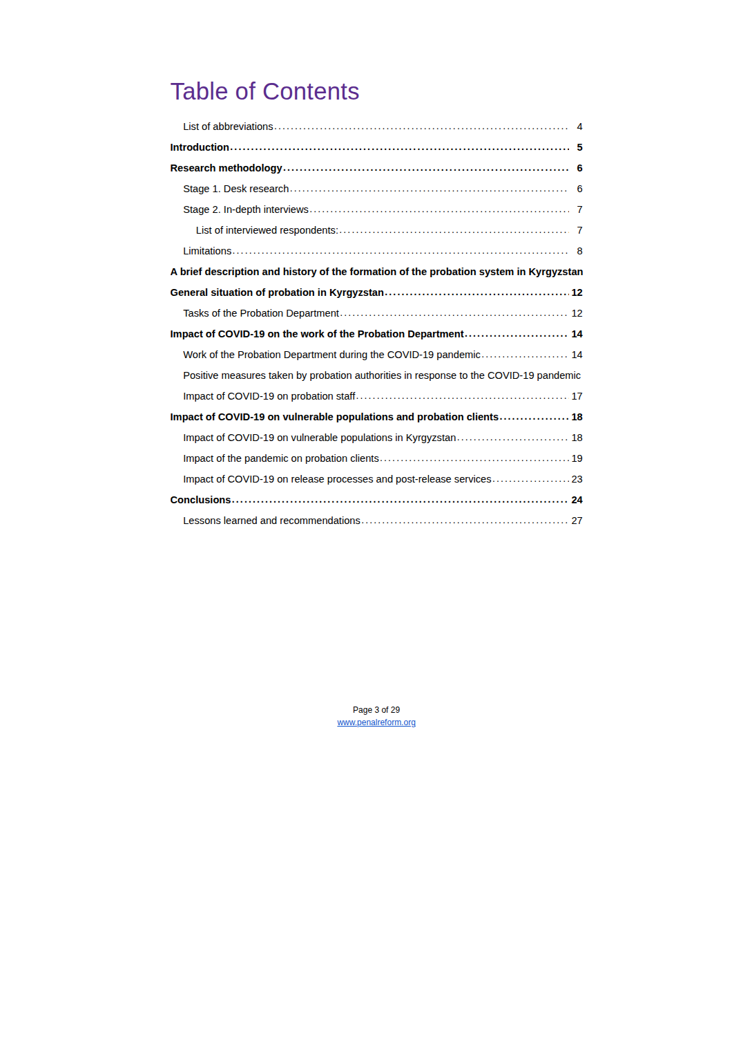Table of Contents
List of abbreviations ........................................................................................................... 4
Introduction ............................................................................................................................. 5
Research methodology ....................................................................................................... 6
Stage 1. Desk research ......................................................................................................... 6
Stage 2. In-depth interviews .............................................................................................. 7
List of interviewed respondents: ................................................................................. 7
Limitations ......................................................................................................................... 8
A brief description and history of the formation of the probation system in Kyrgyzstan ................ 8
General situation of probation in Kyrgyzstan .............................................................................. 12
Tasks of the Probation Department ................................................................................. 12
Impact of COVID-19 on the work of the Probation Department .................................................. 14
Work of the Probation Department during the COVID-19 pandemic ............................................. 14
Positive measures taken by probation authorities in response to the COVID-19 pandemic ............ 16
Impact of COVID-19 on probation staff ............................................................................ 17
Impact of COVID-19 on vulnerable populations and probation clients ......................................... 18
Impact of COVID-19 on vulnerable populations in Kyrgyzstan ........................................................ 18
Impact of the pandemic on probation clients .................................................................................. 19
Impact of COVID-19 on release processes and post-release services ............................................. 23
Conclusions .............................................................................................................................. 24
Lessons learned and recommendations .......................................................................... 27
Page 3 of 29
www.penalreform.org